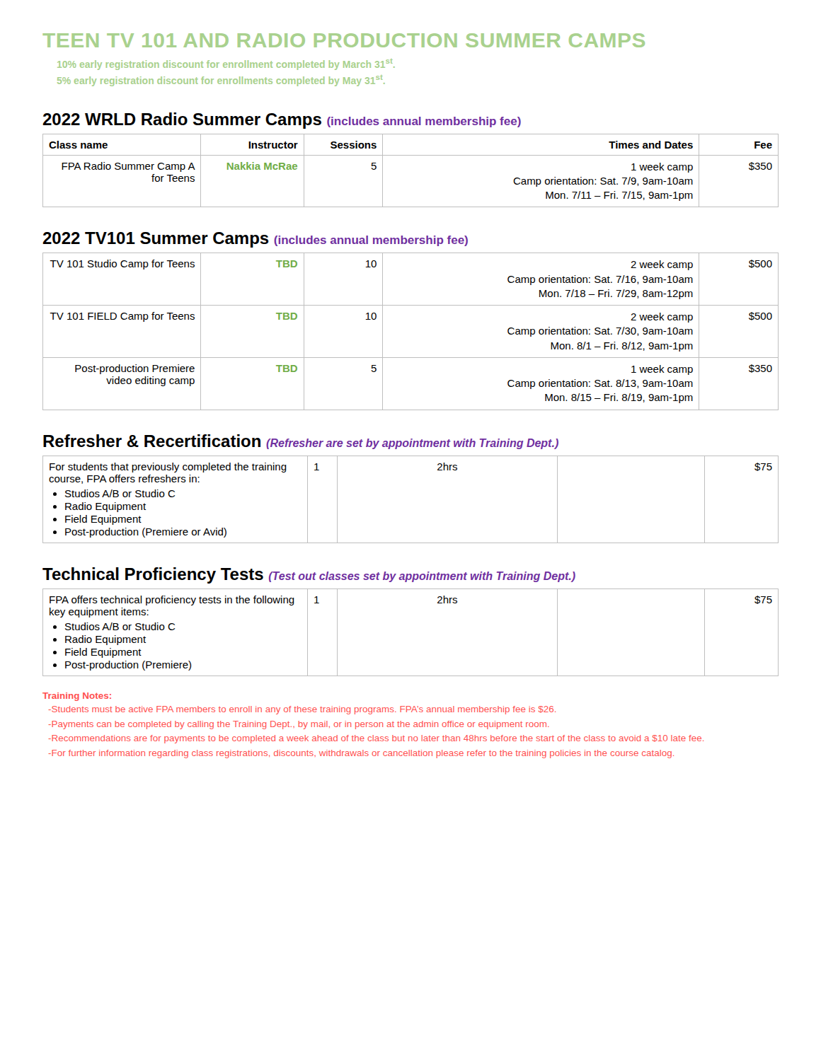TEEN TV 101 AND RADIO PRODUCTION SUMMER CAMPS
10% early registration discount for enrollment completed by March 31st.
5% early registration discount for enrollments completed by May 31st.
2022 WRLD Radio Summer Camps (includes annual membership fee)
| Class name | Instructor | Sessions | Times and Dates | Fee |
| --- | --- | --- | --- | --- |
| FPA Radio Summer Camp A for Teens | Nakkia McRae | 5 | 1 week camp Camp orientation: Sat. 7/9, 9am-10am Mon. 7/11 – Fri. 7/15, 9am-1pm | $350 |
2022 TV101 Summer Camps (includes annual membership fee)
| TV 101 Studio Camp for Teens | TBD | 10 | 2 week camp Camp orientation: Sat. 7/16, 9am-10am Mon. 7/18 – Fri. 7/29, 8am-12pm | $500 |
| TV 101 FIELD Camp for Teens | TBD | 10 | 2 week camp Camp orientation: Sat. 7/30, 9am-10am Mon. 8/1 – Fri. 8/12, 9am-1pm | $500 |
| Post-production Premiere video editing camp | TBD | 5 | 1 week camp Camp orientation: Sat. 8/13, 9am-10am Mon. 8/15 – Fri. 8/19, 9am-1pm | $350 |
Refresher & Recertification (Refresher are set by appointment with Training Dept.)
| For students that previously completed the training course, FPA offers refreshers in: Studios A/B or Studio C Radio Equipment Field Equipment Post-production (Premiere or Avid) | 1 | 2hrs | | $75 |
Technical Proficiency Tests (Test out classes set by appointment with Training Dept.)
| FPA offers technical proficiency tests in the following key equipment items: Studios A/B or Studio C Radio Equipment Field Equipment Post-production (Premiere) | 1 | 2hrs | | $75 |
Training Notes:
-Students must be active FPA members to enroll in any of these training programs. FPA’s annual membership fee is $26.
-Payments can be completed by calling the Training Dept., by mail, or in person at the admin office or equipment room.
-Recommendations are for payments to be completed a week ahead of the class but no later than 48hrs before the start of the class to avoid a $10 late fee.
-For further information regarding class registrations, discounts, withdrawals or cancellation please refer to the training policies in the course catalog.